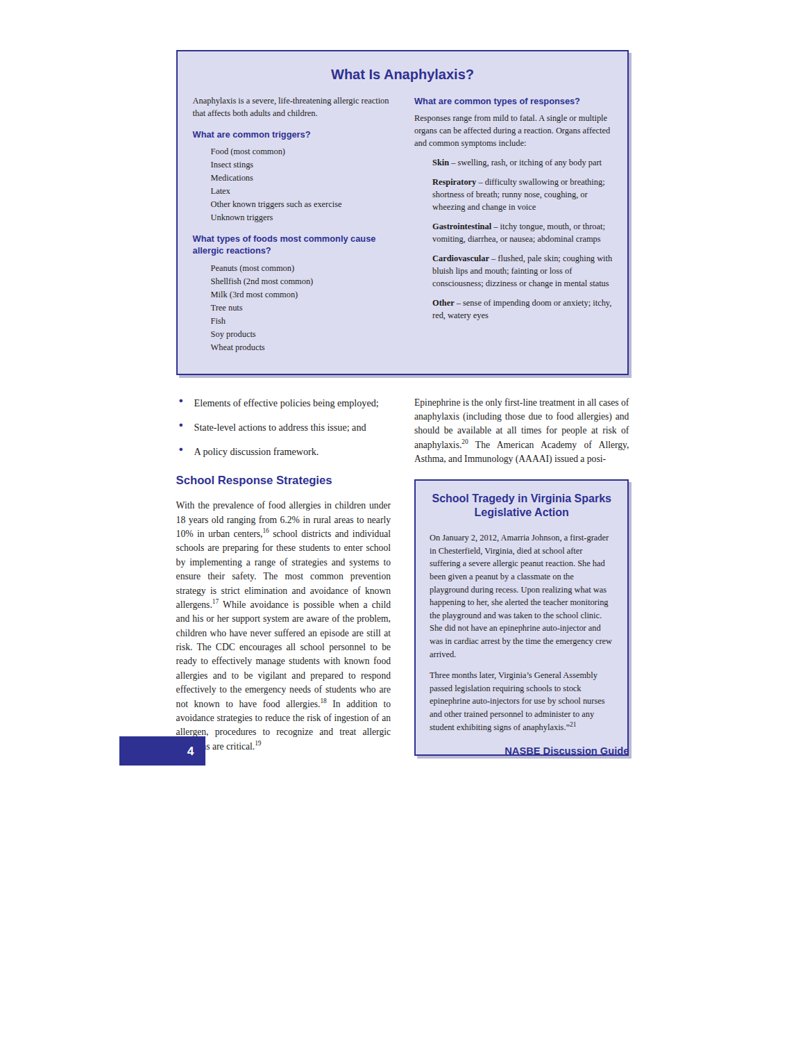What Is Anaphylaxis?
Anaphylaxis is a severe, life-threatening allergic reaction that affects both adults and children.
What are common triggers?
Food (most common)
Insect stings
Medications
Latex
Other known triggers such as exercise
Unknown triggers
What types of foods most commonly cause allergic reactions?
Peanuts (most common)
Shellfish (2nd most common)
Milk (3rd most common)
Tree nuts
Fish
Soy products
Wheat products
What are common types of responses?
Responses range from mild to fatal. A single or multiple organs can be affected during a reaction. Organs affected and common symptoms include:
Skin – swelling, rash, or itching of any body part
Respiratory – difficulty swallowing or breathing; shortness of breath; runny nose, coughing, or wheezing and change in voice
Gastrointestinal – itchy tongue, mouth, or throat; vomiting, diarrhea, or nausea; abdominal cramps
Cardiovascular – flushed, pale skin; coughing with bluish lips and mouth; fainting or loss of consciousness; dizziness or change in mental status
Other – sense of impending doom or anxiety; itchy, red, watery eyes
Elements of effective policies being employed;
State-level actions to address this issue; and
A policy discussion framework.
School Response Strategies
With the prevalence of food allergies in children under 18 years old ranging from 6.2% in rural areas to nearly 10% in urban centers,16 school districts and individual schools are preparing for these students to enter school by implementing a range of strategies and systems to ensure their safety. The most common prevention strategy is strict elimination and avoidance of known allergens.17 While avoidance is possible when a child and his or her support system are aware of the problem, children who have never suffered an episode are still at risk. The CDC encourages all school personnel to be ready to effectively manage students with known food allergies and to be vigilant and prepared to respond effectively to the emergency needs of students who are not known to have food allergies.18 In addition to avoidance strategies to reduce the risk of ingestion of an allergen, procedures to recognize and treat allergic reactions are critical.19
Epinephrine is the only first-line treatment in all cases of anaphylaxis (including those due to food allergies) and should be available at all times for people at risk of anaphylaxis.20 The American Academy of Allergy, Asthma, and Immunology (AAAAI) issued a posi-
School Tragedy in Virginia Sparks
Legislative Action
On January 2, 2012, Amarria Johnson, a first-grader in Chesterfield, Virginia, died at school after suffering a severe allergic peanut reaction. She had been given a peanut by a classmate on the playground during recess. Upon realizing what was happening to her, she alerted the teacher monitoring the playground and was taken to the school clinic. She did not have an epinephrine auto-injector and was in cardiac arrest by the time the emergency crew arrived.
Three months later, Virginia’s General Assembly passed legislation requiring schools to stock epinephrine auto-injectors for use by school nurses and other trained personnel to administer to any student exhibiting signs of anaphylaxis.”21
4
NASBE Discussion Guide